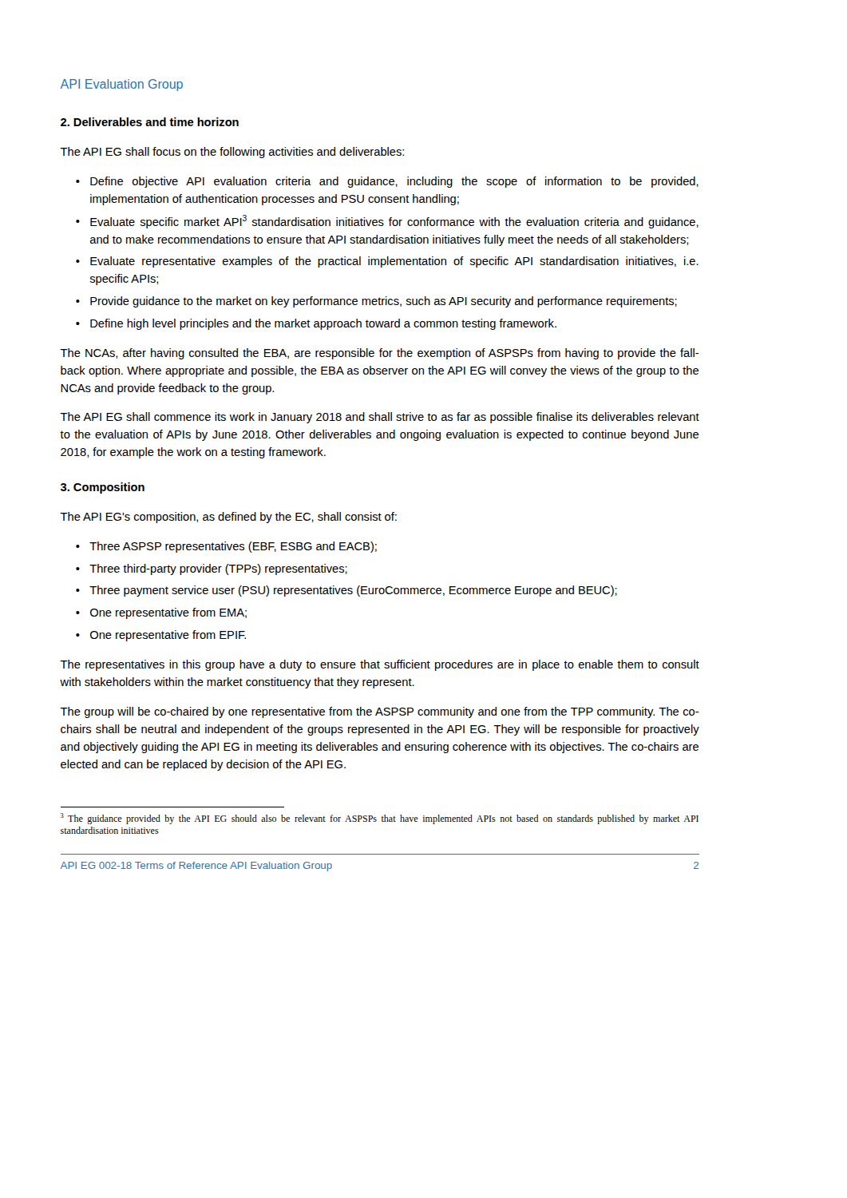API Evaluation Group
2. Deliverables and time horizon
The API EG shall focus on the following activities and deliverables:
Define objective API evaluation criteria and guidance, including the scope of information to be provided, implementation of authentication processes and PSU consent handling;
Evaluate specific market API3 standardisation initiatives for conformance with the evaluation criteria and guidance, and to make recommendations to ensure that API standardisation initiatives fully meet the needs of all stakeholders;
Evaluate representative examples of the practical implementation of specific API standardisation initiatives, i.e. specific APIs;
Provide guidance to the market on key performance metrics, such as API security and performance requirements;
Define high level principles and the market approach toward a common testing framework.
The NCAs, after having consulted the EBA, are responsible for the exemption of ASPSPs from having to provide the fall-back option. Where appropriate and possible, the EBA as observer on the API EG will convey the views of the group to the NCAs and provide feedback to the group.
The API EG shall commence its work in January 2018 and shall strive to as far as possible finalise its deliverables relevant to the evaluation of APIs by June 2018. Other deliverables and ongoing evaluation is expected to continue beyond June 2018, for example the work on a testing framework.
3. Composition
The API EG's composition, as defined by the EC, shall consist of:
Three ASPSP representatives (EBF, ESBG and EACB);
Three third-party provider (TPPs) representatives;
Three payment service user (PSU) representatives (EuroCommerce, Ecommerce Europe and BEUC);
One representative from EMA;
One representative from EPIF.
The representatives in this group have a duty to ensure that sufficient procedures are in place to enable them to consult with stakeholders within the market constituency that they represent.
The group will be co-chaired by one representative from the ASPSP community and one from the TPP community. The co-chairs shall be neutral and independent of the groups represented in the API EG. They will be responsible for proactively and objectively guiding the API EG in meeting its deliverables and ensuring coherence with its objectives. The co-chairs are elected and can be replaced by decision of the API EG.
3 The guidance provided by the API EG should also be relevant for ASPSPs that have implemented APIs not based on standards published by market API standardisation initiatives
API EG 002-18 Terms of Reference API Evaluation Group 2